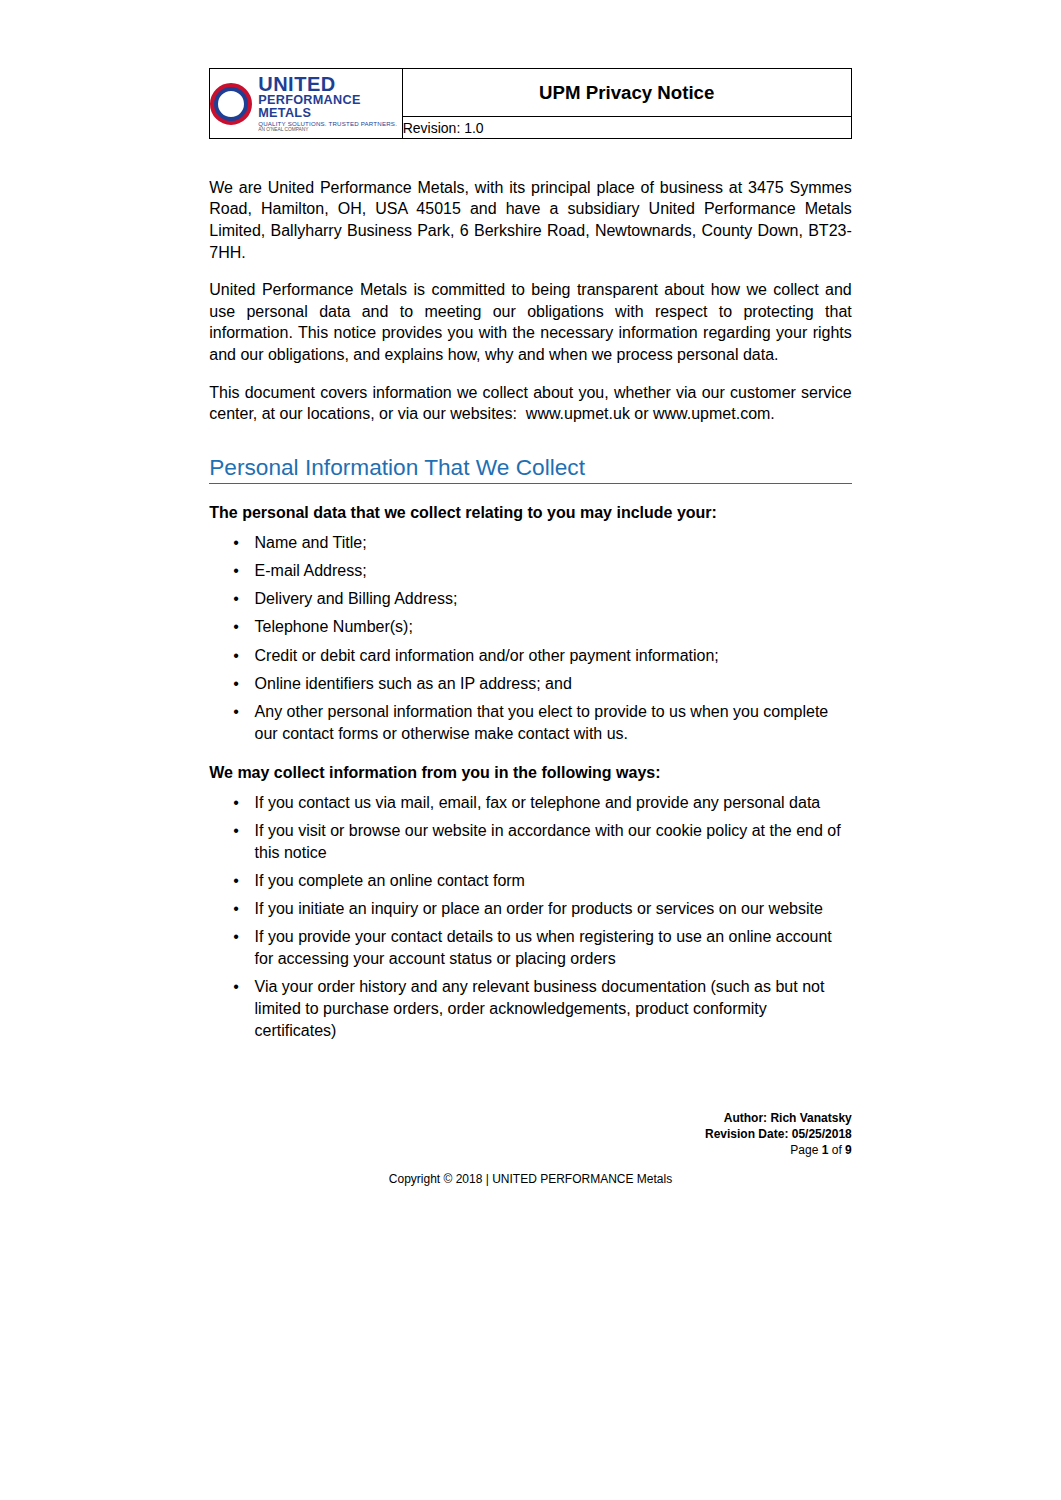| UNITED PERFORMANCE METALS QUALITY SOLUTIONS. TRUSTED PARTNERS. AN O'NEAL COMPANY | UPM Privacy Notice |
| Revision: 1.0 |
We are United Performance Metals, with its principal place of business at 3475 Symmes Road, Hamilton, OH, USA 45015 and have a subsidiary United Performance Metals Limited, Ballyharry Business Park, 6 Berkshire Road, Newtownards, County Down, BT23-7HH.
United Performance Metals is committed to being transparent about how we collect and use personal data and to meeting our obligations with respect to protecting that information. This notice provides you with the necessary information regarding your rights and our obligations, and explains how, why and when we process personal data.
This document covers information we collect about you, whether via our customer service center, at our locations, or via our websites: www.upmet.uk or www.upmet.com.
Personal Information That We Collect
The personal data that we collect relating to you may include your:
Name and Title;
E-mail Address;
Delivery and Billing Address;
Telephone Number(s);
Credit or debit card information and/or other payment information;
Online identifiers such as an IP address; and
Any other personal information that you elect to provide to us when you complete our contact forms or otherwise make contact with us.
We may collect information from you in the following ways:
If you contact us via mail, email, fax or telephone and provide any personal data
If you visit or browse our website in accordance with our cookie policy at the end of this notice
If you complete an online contact form
If you initiate an inquiry or place an order for products or services on our website
If you provide your contact details to us when registering to use an online account for accessing your account status or placing orders
Via your order history and any relevant business documentation (such as but not limited to purchase orders, order acknowledgements, product conformity certificates)
Author: Rich Vanatsky
Revision Date: 05/25/2018
Page 1 of 9
Copyright © 2018 | UNITED PERFORMANCE Metals